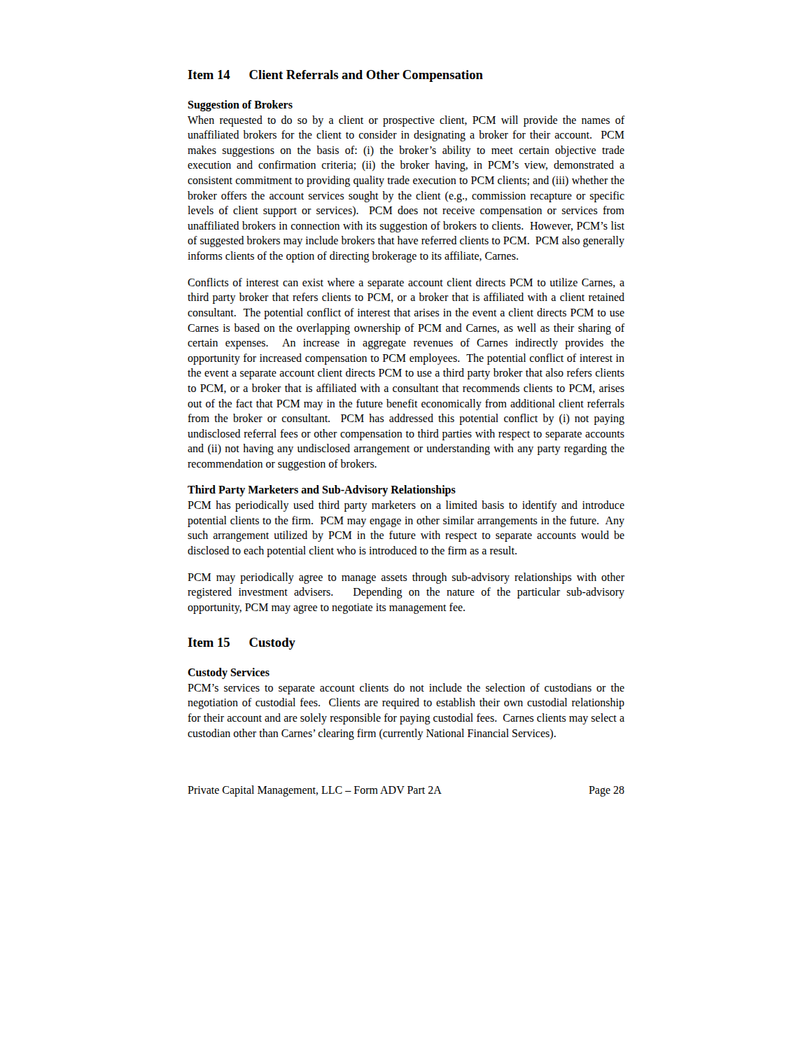Item 14 Client Referrals and Other Compensation
Suggestion of Brokers
When requested to do so by a client or prospective client, PCM will provide the names of unaffiliated brokers for the client to consider in designating a broker for their account. PCM makes suggestions on the basis of: (i) the broker’s ability to meet certain objective trade execution and confirmation criteria; (ii) the broker having, in PCM’s view, demonstrated a consistent commitment to providing quality trade execution to PCM clients; and (iii) whether the broker offers the account services sought by the client (e.g., commission recapture or specific levels of client support or services). PCM does not receive compensation or services from unaffiliated brokers in connection with its suggestion of brokers to clients. However, PCM’s list of suggested brokers may include brokers that have referred clients to PCM. PCM also generally informs clients of the option of directing brokerage to its affiliate, Carnes.
Conflicts of interest can exist where a separate account client directs PCM to utilize Carnes, a third party broker that refers clients to PCM, or a broker that is affiliated with a client retained consultant. The potential conflict of interest that arises in the event a client directs PCM to use Carnes is based on the overlapping ownership of PCM and Carnes, as well as their sharing of certain expenses. An increase in aggregate revenues of Carnes indirectly provides the opportunity for increased compensation to PCM employees. The potential conflict of interest in the event a separate account client directs PCM to use a third party broker that also refers clients to PCM, or a broker that is affiliated with a consultant that recommends clients to PCM, arises out of the fact that PCM may in the future benefit economically from additional client referrals from the broker or consultant. PCM has addressed this potential conflict by (i) not paying undisclosed referral fees or other compensation to third parties with respect to separate accounts and (ii) not having any undisclosed arrangement or understanding with any party regarding the recommendation or suggestion of brokers.
Third Party Marketers and Sub-Advisory Relationships
PCM has periodically used third party marketers on a limited basis to identify and introduce potential clients to the firm. PCM may engage in other similar arrangements in the future. Any such arrangement utilized by PCM in the future with respect to separate accounts would be disclosed to each potential client who is introduced to the firm as a result.
PCM may periodically agree to manage assets through sub-advisory relationships with other registered investment advisers. Depending on the nature of the particular sub-advisory opportunity, PCM may agree to negotiate its management fee.
Item 15 Custody
Custody Services
PCM’s services to separate account clients do not include the selection of custodians or the negotiation of custodial fees. Clients are required to establish their own custodial relationship for their account and are solely responsible for paying custodial fees. Carnes clients may select a custodian other than Carnes’ clearing firm (currently National Financial Services).
Private Capital Management, LLC – Form ADV Part 2A Page 28